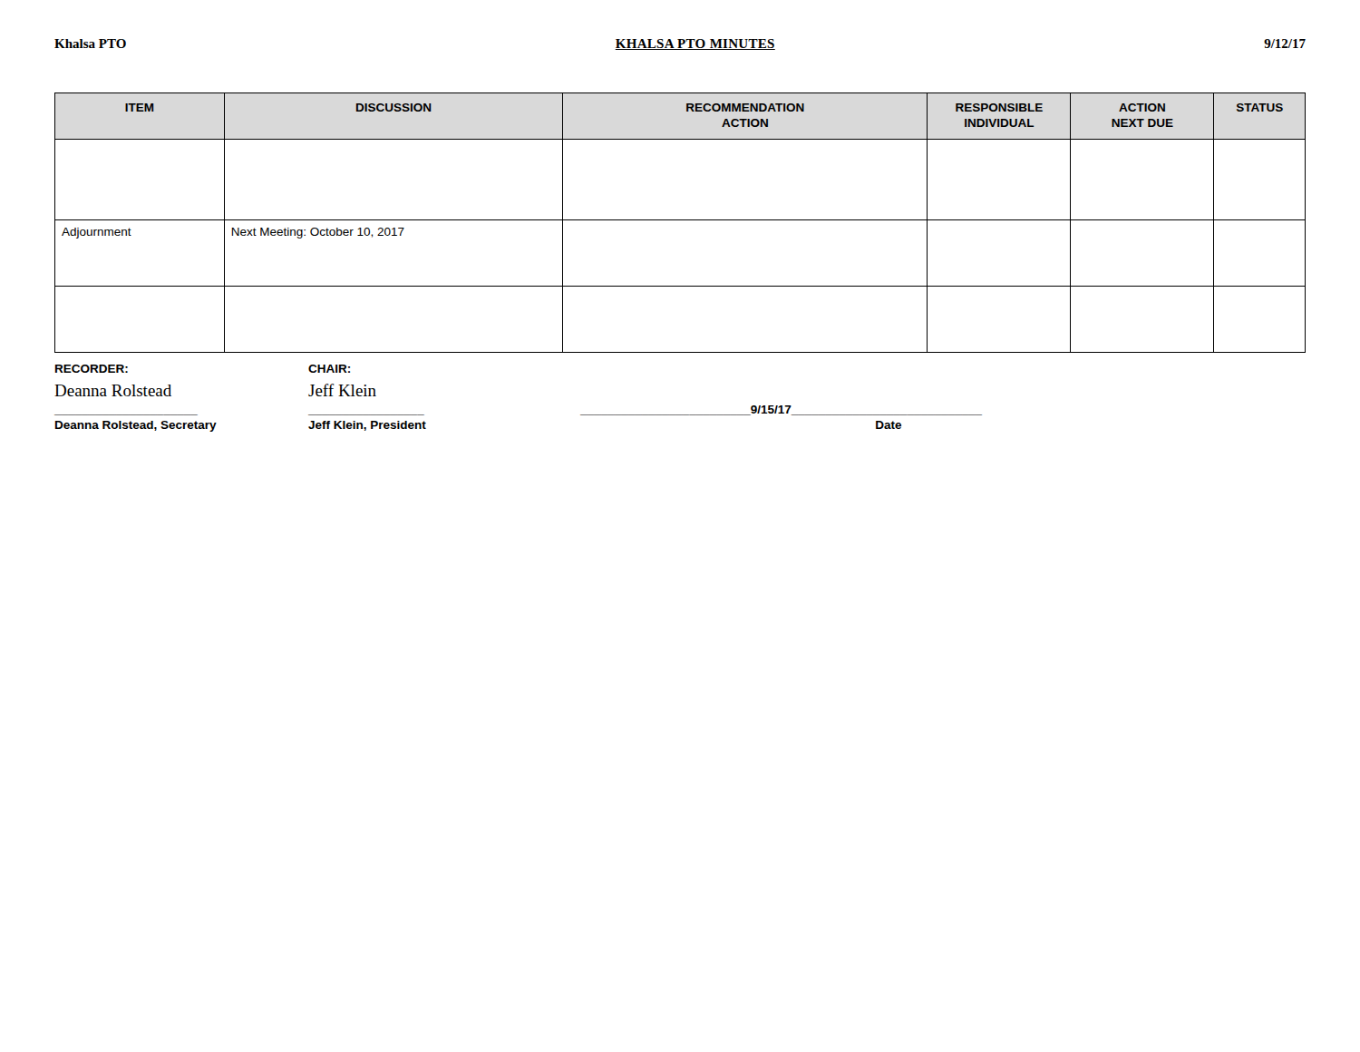Khalsa PTO
KHALSA PTO MINUTES
9/12/17
| ITEM | DISCUSSION | RECOMMENDATION ACTION | RESPONSIBLE INDIVIDUAL | ACTION NEXT DUE | STATUS |
| --- | --- | --- | --- | --- | --- |
| Adjournment | Next Meeting: October 10, 2017 | | | | |
RECORDER:
CHAIR:
Deanna Rolstead
Jeff Klein
_____________________
_________________
_________________________9/15/17____________________________
Deanna Rolstead, Secretary
Jeff Klein, President
Date